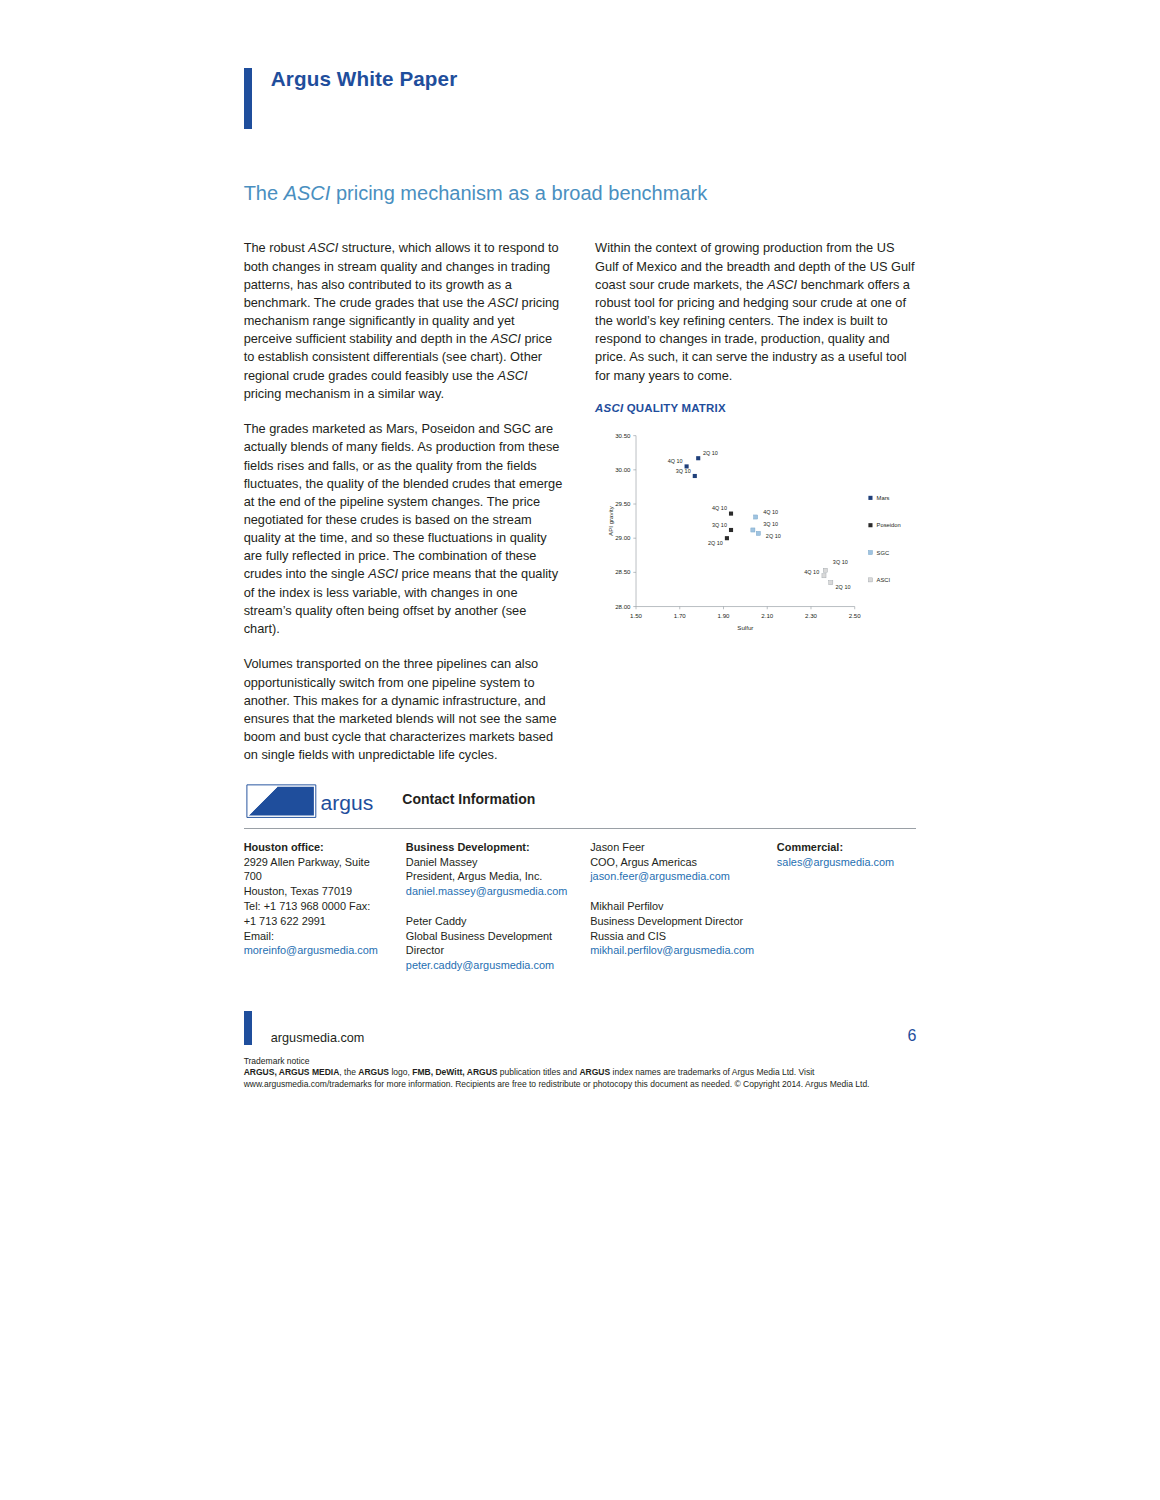Argus White Paper
The ASCI pricing mechanism as a broad benchmark
The robust ASCI structure, which allows it to respond to both changes in stream quality and changes in trading patterns, has also contributed to its growth as a benchmark. The crude grades that use the ASCI pricing mechanism range significantly in quality and yet perceive sufficient stability and depth in the ASCI price to establish consistent differentials (see chart). Other regional crude grades could feasibly use the ASCI pricing mechanism in a similar way.
The grades marketed as Mars, Poseidon and SGC are actually blends of many fields. As production from these fields rises and falls, or as the quality from the fields fluctuates, the quality of the blended crudes that emerge at the end of the pipeline system changes. The price negotiated for these crudes is based on the stream quality at the time, and so these fluctuations in quality are fully reflected in price. The combination of these crudes into the single ASCI price means that the quality of the index is less variable, with changes in one stream’s quality often being offset by another (see chart).
Volumes transported on the three pipelines can also opportunistically switch from one pipeline system to another. This makes for a dynamic infrastructure, and ensures that the marketed blends will not see the same boom and bust cycle that characterizes markets based on single fields with unpredictable life cycles.
Within the context of growing production from the US Gulf of Mexico and the breadth and depth of the US Gulf coast sour crude markets, the ASCI benchmark offers a robust tool for pricing and hedging sour crude at one of the world’s key refining centers. The index is built to respond to changes in trade, production, quality and price. As such, it can serve the industry as a useful tool for many years to come.
ASCI QUALITY MATRIX
30.50 30.00 29.50 29.00 28.50 28.00 1.50 1.70 1.90 2.10 2.30 2.50 Sulfur API gravity 4Q 10 2Q 10 3Q 10 4Q 10 3Q 10 2Q 10 4Q 10 3Q 10 2Q 10 3Q 10 4Q 10 2Q 10 Mars Poseidon SGC ASCI
argus
Contact Information
Houston office:
2929 Allen Parkway, Suite 700
Houston, Texas 77019
Tel: +1 713 968 0000 Fax: +1 713 622 2991
Email: moreinfo@argusmedia.com
Business Development:
Daniel Massey
President, Argus Media, Inc.
daniel.massey@argusmedia.com
Peter Caddy
Global Business Development Director
peter.caddy@argusmedia.com
Jason Feer
COO, Argus Americas
jason.feer@argusmedia.com
Mikhail Perfilov
Business Development Director
Russia and CIS
mikhail.perfilov@argusmedia.com
Commercial:
sales@argusmedia.com
argusmedia.com
6
Trademark notice
ARGUS, ARGUS MEDIA, the ARGUS logo, FMB, DeWitt, ARGUS publication titles and ARGUS index names are trademarks of Argus Media Ltd. Visit www.argusmedia.com/trademarks for more information. Recipients are free to redistribute or photocopy this document as needed. © Copyright 2014. Argus Media Ltd.